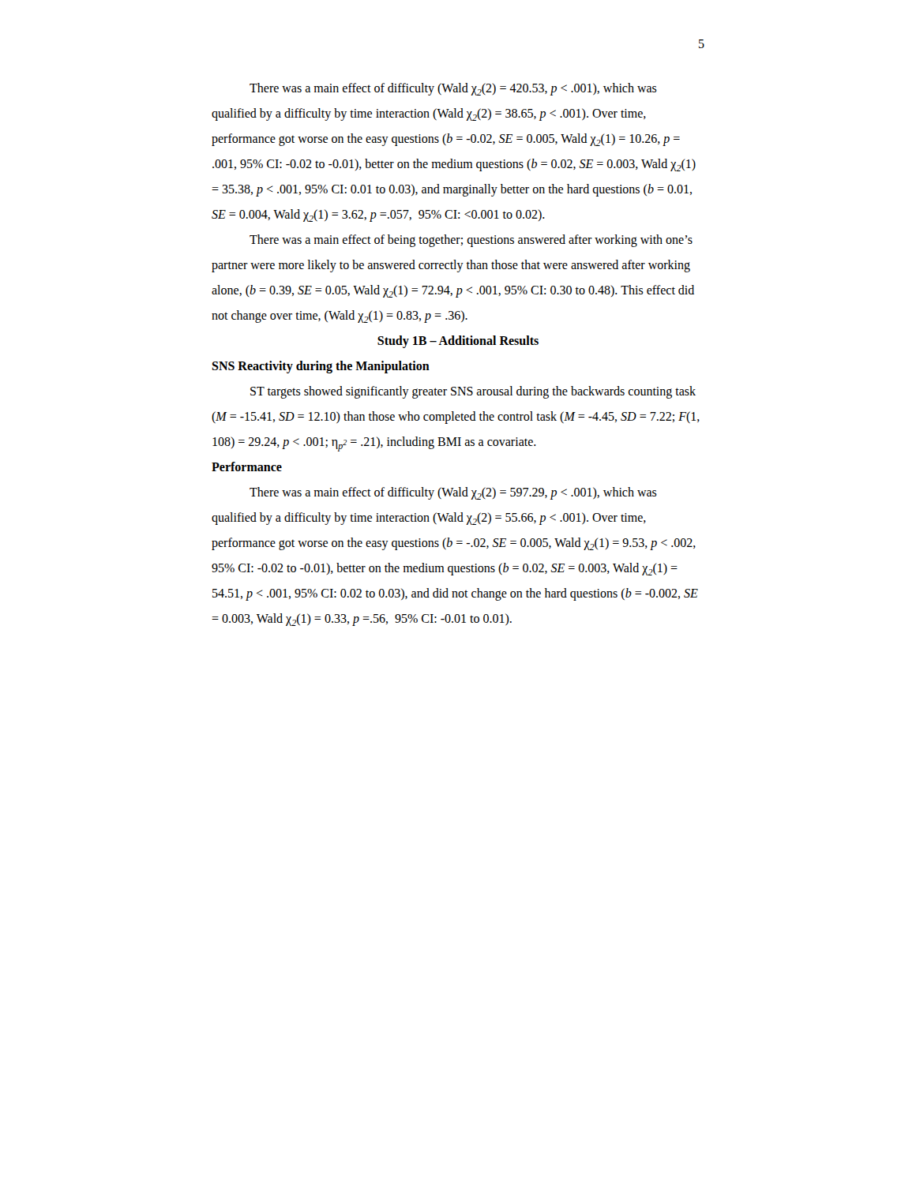5
There was a main effect of difficulty (Wald χ2(2) = 420.53, p < .001), which was qualified by a difficulty by time interaction (Wald χ2(2) = 38.65, p < .001). Over time, performance got worse on the easy questions (b = -0.02, SE = 0.005, Wald χ2(1) = 10.26, p = .001, 95% CI: -0.02 to -0.01), better on the medium questions (b = 0.02, SE = 0.003, Wald χ2(1) = 35.38, p < .001, 95% CI: 0.01 to 0.03), and marginally better on the hard questions (b = 0.01, SE = 0.004, Wald χ2(1) = 3.62, p =.057, 95% CI: <0.001 to 0.02).
There was a main effect of being together; questions answered after working with one’s partner were more likely to be answered correctly than those that were answered after working alone, (b = 0.39, SE = 0.05, Wald χ2(1) = 72.94, p < .001, 95% CI: 0.30 to 0.48). This effect did not change over time, (Wald χ2(1) = 0.83, p = .36).
Study 1B – Additional Results
SNS Reactivity during the Manipulation
ST targets showed significantly greater SNS arousal during the backwards counting task (M = -15.41, SD = 12.10) than those who completed the control task (M = -4.45, SD = 7.22; F(1, 108) = 29.24, p < .001; ηp2 = .21), including BMI as a covariate.
Performance
There was a main effect of difficulty (Wald χ2(2) = 597.29, p < .001), which was qualified by a difficulty by time interaction (Wald χ2(2) = 55.66, p < .001). Over time, performance got worse on the easy questions (b = -.02, SE = 0.005, Wald χ2(1) = 9.53, p < .002, 95% CI: -0.02 to -0.01), better on the medium questions (b = 0.02, SE = 0.003, Wald χ2(1) = 54.51, p < .001, 95% CI: 0.02 to 0.03), and did not change on the hard questions (b = -0.002, SE = 0.003, Wald χ2(1) = 0.33, p =.56, 95% CI: -0.01 to 0.01).